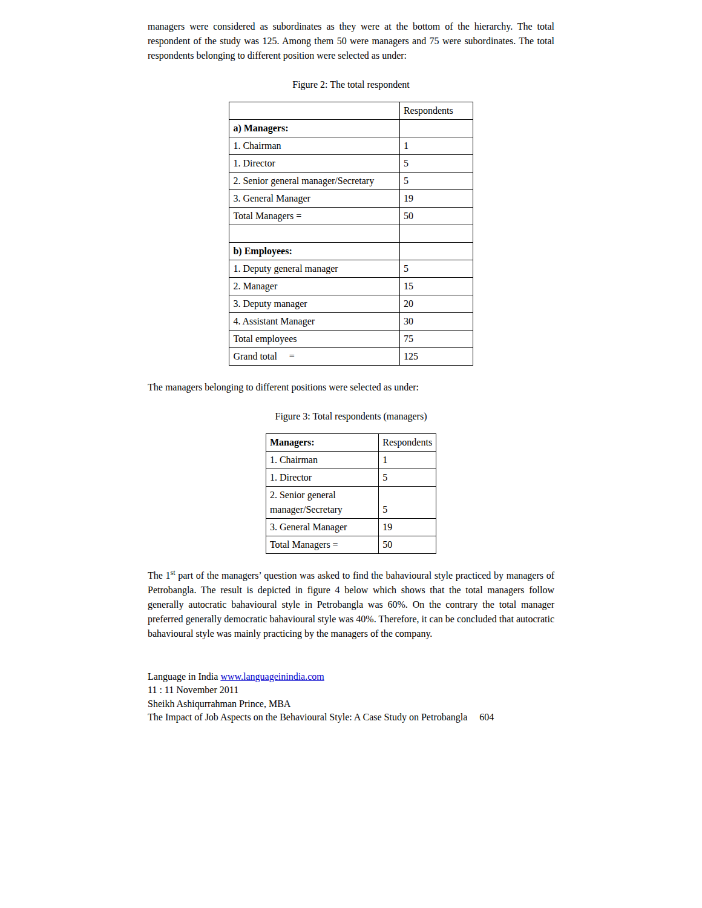managers were considered as subordinates as they were at the bottom of the hierarchy. The total respondent of the study was 125. Among them 50 were managers and 75 were subordinates. The total respondents belonging to different position were selected as under:
Figure 2: The total respondent
| | Respondents |
| a) Managers: | |
| 1. Chairman | 1 |
| 1. Director | 5 |
| 2. Senior general manager/Secretary | 5 |
| 3. General Manager | 19 |
| Total Managers = | 50 |
| b) Employees: | |
| 1. Deputy general manager | 5 |
| 2. Manager | 15 |
| 3. Deputy manager | 20 |
| 4. Assistant Manager | 30 |
| Total employees | 75 |
| Grand total = | 125 |
The managers belonging to different positions were selected as under:
Figure 3: Total respondents (managers)
| Managers: | Respondents |
| 1. Chairman | 1 |
| 1. Director | 5 |
| 2. Senior general manager/Secretary | 5 |
| 3. General Manager | 19 |
| Total Managers = | 50 |
The 1st part of the managers’ question was asked to find the bahavioural style practiced by managers of Petrobangla. The result is depicted in figure 4 below which shows that the total managers follow generally autocratic bahavioural style in Petrobangla was 60%. On the contrary the total manager preferred generally democratic bahavioural style was 40%. Therefore, it can be concluded that autocratic bahavioural style was mainly practicing by the managers of the company.
Language in India www.languageinindia.com
11 : 11 November 2011
Sheikh Ashiqurrahman Prince, MBA
The Impact of Job Aspects on the Behavioural Style: A Case Study on Petrobangla 604